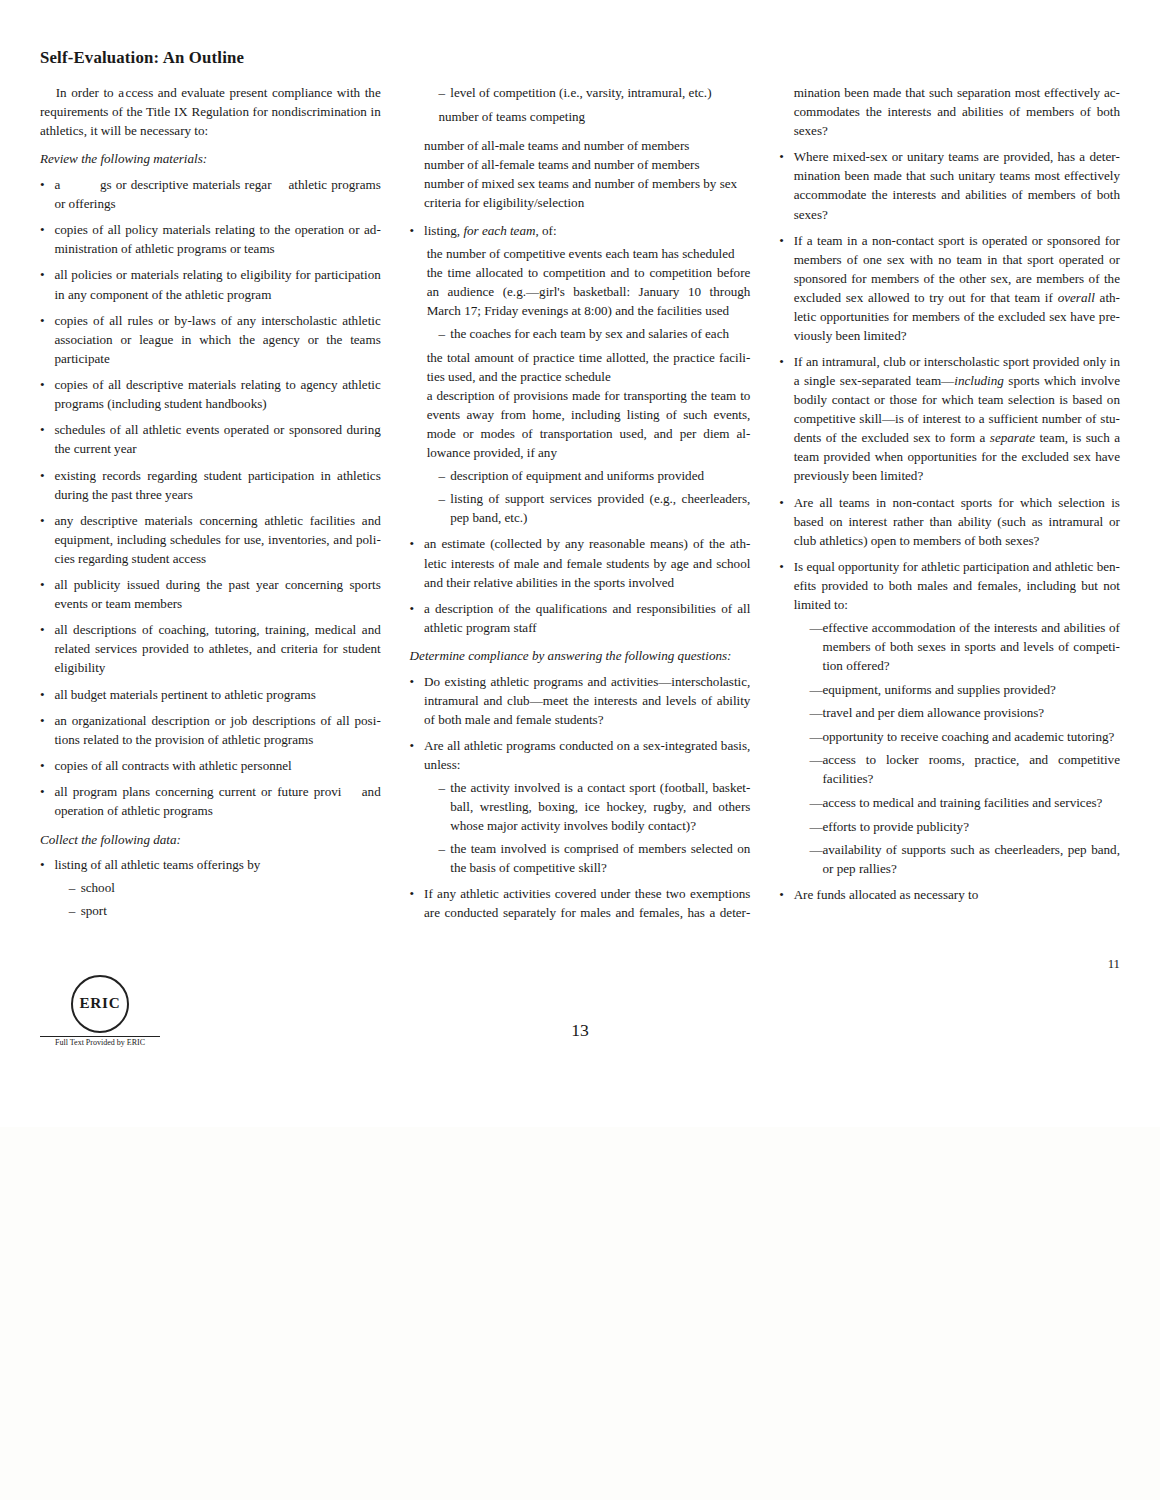Self-Evaluation: An Outline
In order to access and evaluate present compliance with the requirements of the Title IX Regulation for nondiscrimination in athletics, it will be necessary to:
Review the following materials:
a gs or descriptive materials regar athletic programs or offerings
copies of all policy materials relating to the operation or administration of athletic programs or teams
all policies or materials relating to eligibility for participation in any component of the athletic program
copies of all rules or by-laws of any interscholastic athletic association or league in which the agency or the teams participate
copies of all descriptive materials relating to agency athletic programs (including student handbooks)
schedules of all athletic events operated or sponsored during the current year
existing records regarding student participation in athletics during the past three years
any descriptive materials concerning athletic facilities and equipment, including schedules for use, inventories, and policies regarding student access
all publicity issued during the past year concerning sports events or team members
all descriptions of coaching, tutoring, training, medical and related services provided to athletes, and criteria for student eligibility
all budget materials pertinent to athletic programs
an organizational description or job descriptions of all positions related to the provision of athletic programs
copies of all contracts with athletic personnel
all program plans concerning current or future provi and operation of athletic programs
Collect the following data:
listing of all athletic teams offerings by
school
sport
level of competition (i.e., varsity, intramural, etc.)
number of teams competing
number of all-male teams and number of members
number of all-female teams and number of members
number of mixed sex teams and number of members by sex
criteria for eligibility/selection
listing, for each team, of:
the number of competitive events each team has scheduled
the time allocated to competition and to competition before an audience (e.g.—girl's basketball: January 10 through March 17; Friday evenings at 8:00) and the facilities used
the coaches for each team by sex and salaries of each
the total amount of practice time allotted, the practice facilities used, and the practice schedule
a description of provisions made for transporting the team to events away from home, including listing of such events, mode or modes of transportation used, and per diem allowance provided, if any
description of equipment and uniforms provided
listing of support services provided (e.g., cheerleaders, pep band, etc.)
an estimate (collected by any reasonable means) of the athletic interests of male and female students by age and school and their relative abilities in the sports involved
a description of the qualifications and responsibilities of all athletic program staff
Determine compliance by answering the following questions:
Do existing athletic programs and activities—interscholastic, intramural and club—meet the interests and levels of ability of both male and female students?
Are all athletic programs conducted on a sex-integrated basis, unless:
the activity involved is a contact sport (football, basketball, wrestling, boxing, ice hockey, rugby, and others whose major activity involves bodily contact)?
the team involved is comprised of members selected on the basis of competitive skill?
If any athletic activities covered under these two exemptions are conducted separately for males and females, has a determination been made that such separation most effectively accommodates the interests and abilities of members of both sexes?
Where mixed-sex or unitary teams are provided, has a determination been made that such unitary teams most effectively accommodate the interests and abilities of members of both sexes?
If a team in a non-contact sport is operated or sponsored for members of one sex with no team in that sport operated or sponsored for members of the other sex, are members of the excluded sex allowed to try out for that team if overall athletic opportunities for members of the excluded sex have previously been limited?
If an intramural, club or interscholastic sport provided only in a single sex-separated team—including sports which involve bodily contact or those for which team selection is based on competitive skill—is of interest to a sufficient number of students of the excluded sex to form a separate team, is such a team provided when opportunities for the excluded sex have previously been limited?
Are all teams in non-contact sports for which selection is based on interest rather than ability (such as intramural or club athletics) open to members of both sexes?
Is equal opportunity for athletic participation and athletic benefits provided to both males and females, including but not limited to:
effective accommodation of the interests and abilities of members of both sexes in sports and levels of competition offered?
equipment, uniforms and supplies provided?
travel and per diem allowance provisions?
opportunity to receive coaching and academic tutoring?
access to locker rooms, practice, and competitive facilities?
access to medical and training facilities and services?
efforts to provide publicity?
availability of supports such as cheerleaders, pep band, or pep rallies?
Are funds allocated as necessary to
11
ERIC
Full Text Provided by ERIC
13